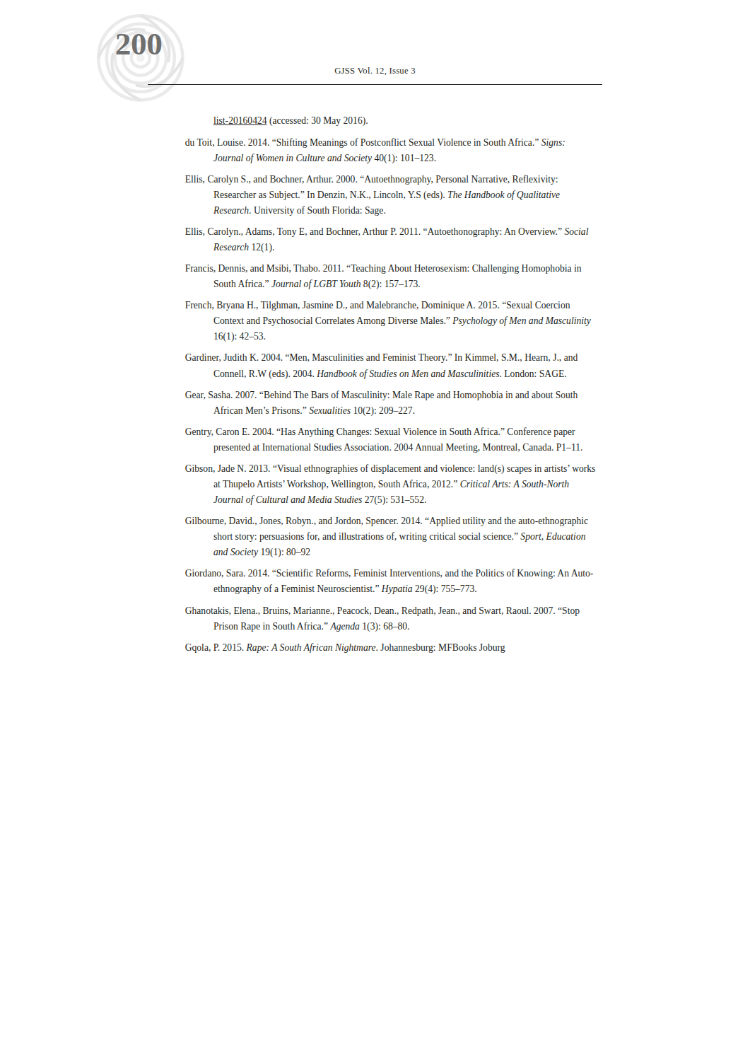200
GJSS Vol. 12, Issue 3
list-20160424 (accessed: 30 May 2016).
du Toit, Louise. 2014. “Shifting Meanings of Postconflict Sexual Violence in South Africa.” Signs: Journal of Women in Culture and Society 40(1): 101–123.
Ellis, Carolyn S., and Bochner, Arthur. 2000. “Autoethnography, Personal Narrative, Reflexivity: Researcher as Subject.” In Denzin, N.K., Lincoln, Y.S (eds). The Handbook of Qualitative Research. University of South Florida: Sage.
Ellis, Carolyn., Adams, Tony E, and Bochner, Arthur P. 2011. “Autoethonography: An Overview.” Social Research 12(1).
Francis, Dennis, and Msibi, Thabo. 2011. “Teaching About Heterosexism: Challenging Homophobia in South Africa.” Journal of LGBT Youth 8(2): 157–173.
French, Bryana H., Tilghman, Jasmine D., and Malebranche, Dominique A. 2015. “Sexual Coercion Context and Psychosocial Correlates Among Diverse Males.” Psychology of Men and Masculinity 16(1): 42–53.
Gardiner, Judith K. 2004. “Men, Masculinities and Feminist Theory.” In Kimmel, S.M., Hearn, J., and Connell, R.W (eds). 2004. Handbook of Studies on Men and Masculinities. London: SAGE.
Gear, Sasha. 2007. “Behind The Bars of Masculinity: Male Rape and Homophobia in and about South African Men’s Prisons.” Sexualities 10(2): 209–227.
Gentry, Caron E. 2004. “Has Anything Changes: Sexual Violence in South Africa.” Conference paper presented at International Studies Association. 2004 Annual Meeting, Montreal, Canada. P1–11.
Gibson, Jade N. 2013. “Visual ethnographies of displacement and violence: land(s) scapes in artists’ works at Thupelo Artists’ Workshop, Wellington, South Africa, 2012.” Critical Arts: A South-North Journal of Cultural and Media Studies 27(5): 531–552.
Gilbourne, David., Jones, Robyn., and Jordon, Spencer. 2014. “Applied utility and the auto-ethnographic short story: persuasions for, and illustrations of, writing critical social science.” Sport, Education and Society 19(1): 80–92
Giordano, Sara. 2014. “Scientific Reforms, Feminist Interventions, and the Politics of Knowing: An Auto-ethnography of a Feminist Neuroscientist.” Hypatia 29(4): 755–773.
Ghanotakis, Elena., Bruins, Marianne., Peacock, Dean., Redpath, Jean., and Swart, Raoul. 2007. “Stop Prison Rape in South Africa.” Agenda 1(3): 68–80.
Gqola, P. 2015. Rape: A South African Nightmare. Johannesburg: MFBooks Joburg